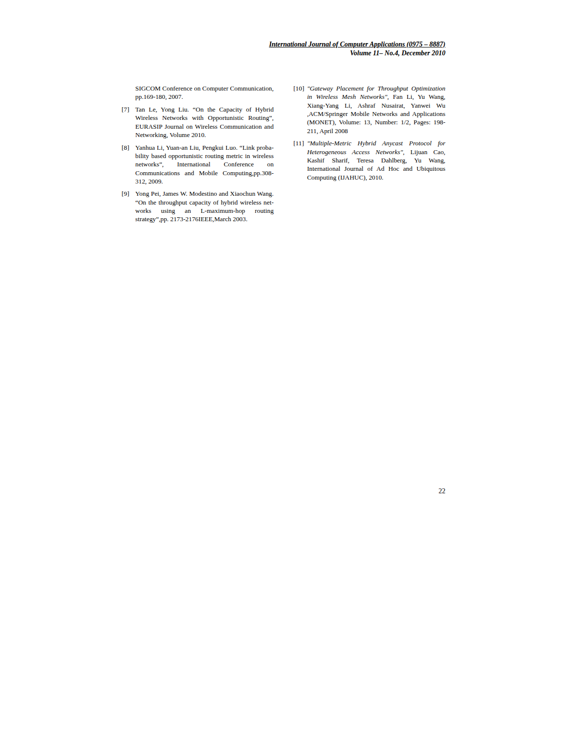International Journal of Computer Applications (0975 – 8887)
Volume 11– No.4, December 2010
SIGCOM Conference on Computer Communication, pp.169-180, 2007.
[7] Tan Le, Yong Liu. “On the Capacity of Hybrid Wireless Networks with Opportunistic Routing”, EURASIP Journal on Wireless Communication and Networking, Volume 2010.
[8] Yanhua Li, Yuan-an Liu, Pengkui Luo. “Link probability based opportunistic routing metric in wireless networks”, International Conference on Communications and Mobile Computing,pp.308-312, 2009.
[9] Yong Pei, James W. Modestino and Xiaochun Wang. “On the throughput capacity of hybrid wireless networks using an L-maximum-hop routing strategy”,pp. 2173-2176IEEE,March 2003.
[10]"Gateway Placement for Throughput Optimization in Wireless Mesh Networks", Fan Li, Yu Wang, Xiang-Yang Li, Ashraf Nusairat, Yanwei Wu ,ACM/Springer Mobile Networks and Applications (MONET), Volume: 13, Number: 1/2, Pages: 198-211, April 2008
[11]"Multiple-Metric Hybrid Anycast Protocol for Heterogeneous Access Networks", Lijuan Cao, Kashif Sharif, Teresa Dahlberg, Yu Wang, International Journal of Ad Hoc and Ubiquitous Computing (IJAHUC), 2010.
22